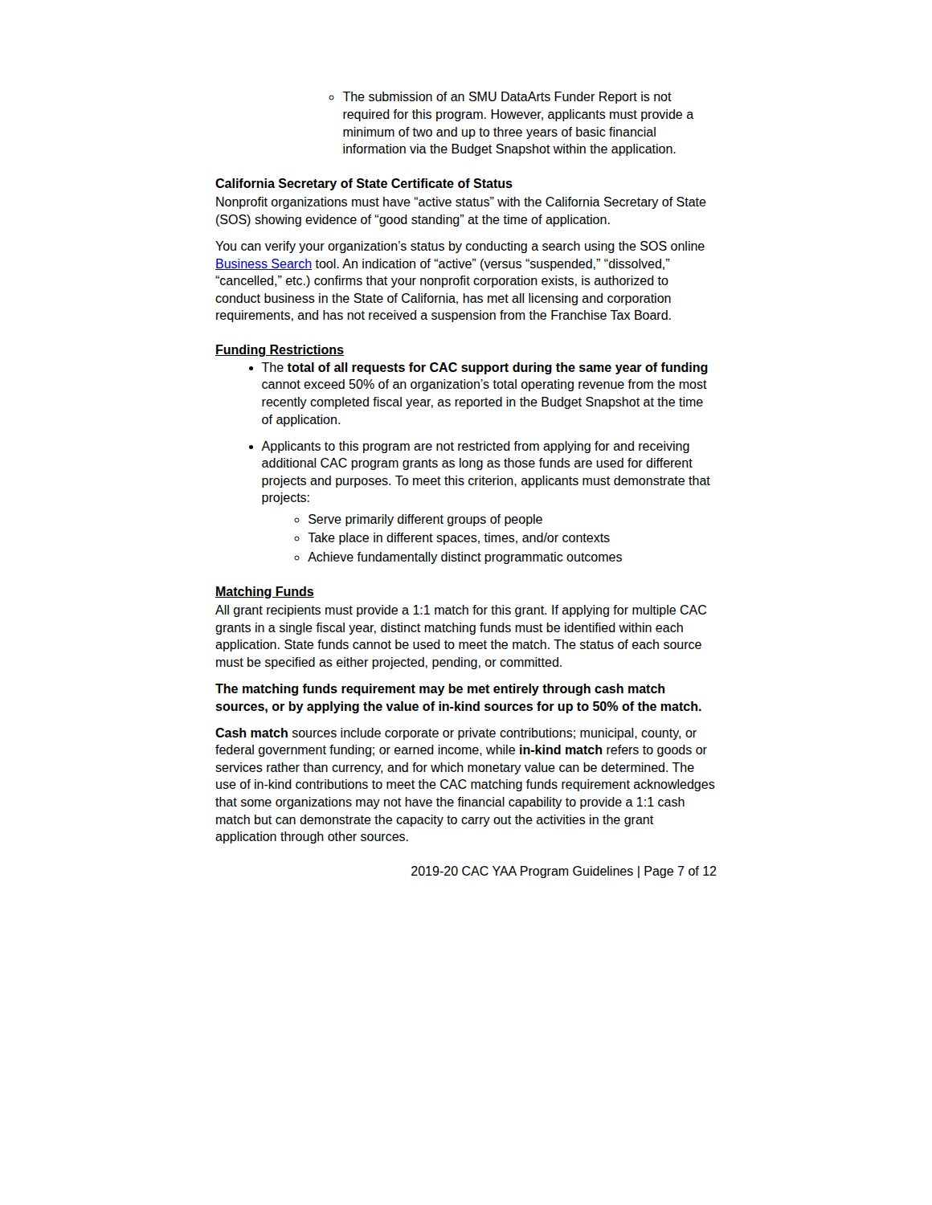The submission of an SMU DataArts Funder Report is not required for this program. However, applicants must provide a minimum of two and up to three years of basic financial information via the Budget Snapshot within the application.
California Secretary of State Certificate of Status
Nonprofit organizations must have “active status” with the California Secretary of State (SOS) showing evidence of “good standing” at the time of application.
You can verify your organization’s status by conducting a search using the SOS online Business Search tool. An indication of “active” (versus “suspended,” “dissolved,” “cancelled,” etc.) confirms that your nonprofit corporation exists, is authorized to conduct business in the State of California, has met all licensing and corporation requirements, and has not received a suspension from the Franchise Tax Board.
Funding Restrictions
The total of all requests for CAC support during the same year of funding cannot exceed 50% of an organization’s total operating revenue from the most recently completed fiscal year, as reported in the Budget Snapshot at the time of application.
Applicants to this program are not restricted from applying for and receiving additional CAC program grants as long as those funds are used for different projects and purposes. To meet this criterion, applicants must demonstrate that projects:
Serve primarily different groups of people
Take place in different spaces, times, and/or contexts
Achieve fundamentally distinct programmatic outcomes
Matching Funds
All grant recipients must provide a 1:1 match for this grant. If applying for multiple CAC grants in a single fiscal year, distinct matching funds must be identified within each application. State funds cannot be used to meet the match. The status of each source must be specified as either projected, pending, or committed.
The matching funds requirement may be met entirely through cash match sources, or by applying the value of in-kind sources for up to 50% of the match.
Cash match sources include corporate or private contributions; municipal, county, or federal government funding; or earned income, while in-kind match refers to goods or services rather than currency, and for which monetary value can be determined. The use of in-kind contributions to meet the CAC matching funds requirement acknowledges that some organizations may not have the financial capability to provide a 1:1 cash match but can demonstrate the capacity to carry out the activities in the grant application through other sources.
2019-20 CAC YAA Program Guidelines | Page 7 of 12